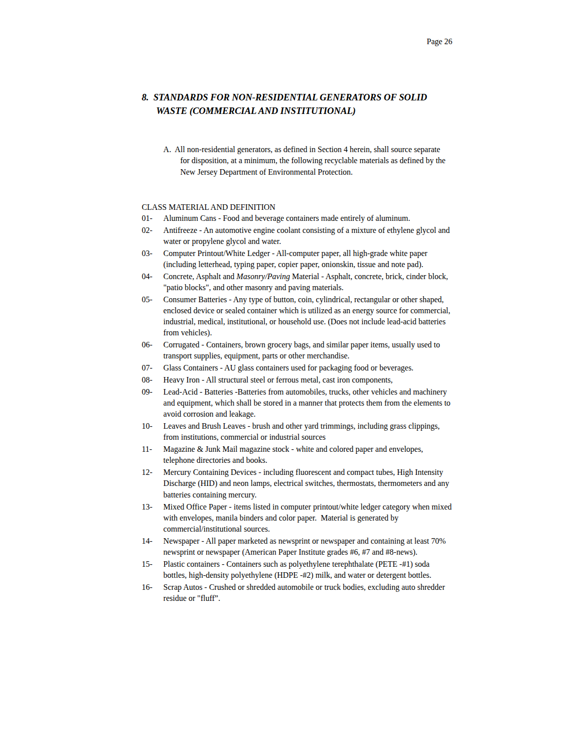Page 26
8. STANDARDS FOR NON-RESIDENTIAL GENERATORS OF SOLID WASTE (COMMERCIAL AND INSTITUTIONAL)
A. All non-residential generators, as defined in Section 4 herein, shall source separate for disposition, at a minimum, the following recyclable materials as defined by the New Jersey Department of Environmental Protection.
CLASS MATERIAL AND DEFINITION
01-Aluminum Cans - Food and beverage containers made entirely of aluminum.
02-Antifreeze - An automotive engine coolant consisting of a mixture of ethylene glycol and water or propylene glycol and water.
03-Computer Printout/White Ledger - All-computer paper, all high-grade white paper (including letterhead, typing paper, copier paper, onionskin, tissue and note pad).
04-Concrete, Asphalt and Masonry/Paving Material - Asphalt, concrete, brick, cinder block, "patio blocks", and other masonry and paving materials.
05-Consumer Batteries - Any type of button, coin, cylindrical, rectangular or other shaped, enclosed device or sealed container which is utilized as an energy source for commercial, industrial, medical, institutional, or household use. (Does not include lead-acid batteries from vehicles).
06-Corrugated - Containers, brown grocery bags, and similar paper items, usually used to transport supplies, equipment, parts or other merchandise.
07-Glass Containers - AU glass containers used for packaging food or beverages.
08-Heavy Iron - All structural steel or ferrous metal, cast iron components,
09-Lead-Acid - Batteries -Batteries from automobiles, trucks, other vehicles and machinery and equipment, which shall be stored in a manner that protects them from the elements to avoid corrosion and leakage.
10-Leaves and Brush Leaves - brush and other yard trimmings, including grass clippings, from institutions, commercial or industrial sources
11-Magazine & Junk Mail magazine stock - white and colored paper and envelopes, telephone directories and books.
12-Mercury Containing Devices - including fluorescent and compact tubes, High Intensity Discharge (HID) and neon lamps, electrical switches, thermostats, thermometers and any batteries containing mercury.
13-Mixed Office Paper - items listed in computer printout/white ledger category when mixed with envelopes, manila binders and color paper. Material is generated by commercial/institutional sources.
14-Newspaper - All paper marketed as newsprint or newspaper and containing at least 70% newsprint or newspaper (American Paper Institute grades #6, #7 and #8-news).
15-Plastic containers - Containers such as polyethylene terephthalate (PETE -#1) soda bottles, high-density polyethylene (HDPE -#2) milk, and water or detergent bottles.
16-Scrap Autos - Crushed or shredded automobile or truck bodies, excluding auto shredder residue or "fluff”.